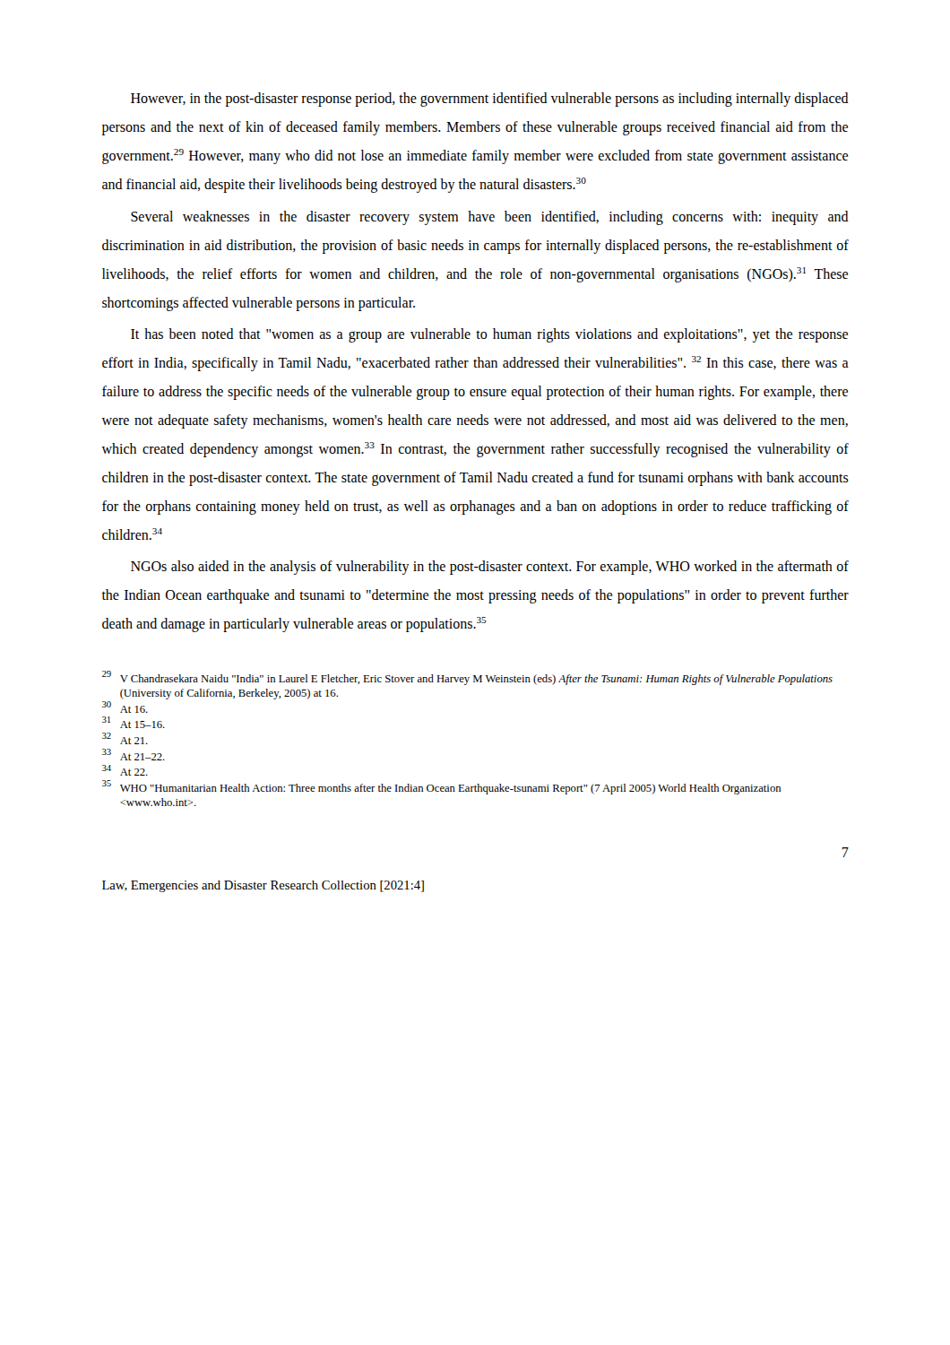However, in the post-disaster response period, the government identified vulnerable persons as including internally displaced persons and the next of kin of deceased family members. Members of these vulnerable groups received financial aid from the government.29 However, many who did not lose an immediate family member were excluded from state government assistance and financial aid, despite their livelihoods being destroyed by the natural disasters.30
Several weaknesses in the disaster recovery system have been identified, including concerns with: inequity and discrimination in aid distribution, the provision of basic needs in camps for internally displaced persons, the re-establishment of livelihoods, the relief efforts for women and children, and the role of non-governmental organisations (NGOs).31 These shortcomings affected vulnerable persons in particular.
It has been noted that "women as a group are vulnerable to human rights violations and exploitations", yet the response effort in India, specifically in Tamil Nadu, "exacerbated rather than addressed their vulnerabilities". 32 In this case, there was a failure to address the specific needs of the vulnerable group to ensure equal protection of their human rights. For example, there were not adequate safety mechanisms, women's health care needs were not addressed, and most aid was delivered to the men, which created dependency amongst women.33 In contrast, the government rather successfully recognised the vulnerability of children in the post-disaster context. The state government of Tamil Nadu created a fund for tsunami orphans with bank accounts for the orphans containing money held on trust, as well as orphanages and a ban on adoptions in order to reduce trafficking of children.34
NGOs also aided in the analysis of vulnerability in the post-disaster context. For example, WHO worked in the aftermath of the Indian Ocean earthquake and tsunami to "determine the most pressing needs of the populations" in order to prevent further death and damage in particularly vulnerable areas or populations.35
29 V Chandrasekara Naidu "India" in Laurel E Fletcher, Eric Stover and Harvey M Weinstein (eds) After the Tsunami: Human Rights of Vulnerable Populations (University of California, Berkeley, 2005) at 16.
30 At 16.
31 At 15–16.
32 At 21.
33 At 21–22.
34 At 22.
35 WHO "Humanitarian Health Action: Three months after the Indian Ocean Earthquake-tsunami Report" (7 April 2005) World Health Organization <www.who.int>.
7
Law, Emergencies and Disaster Research Collection [2021:4]